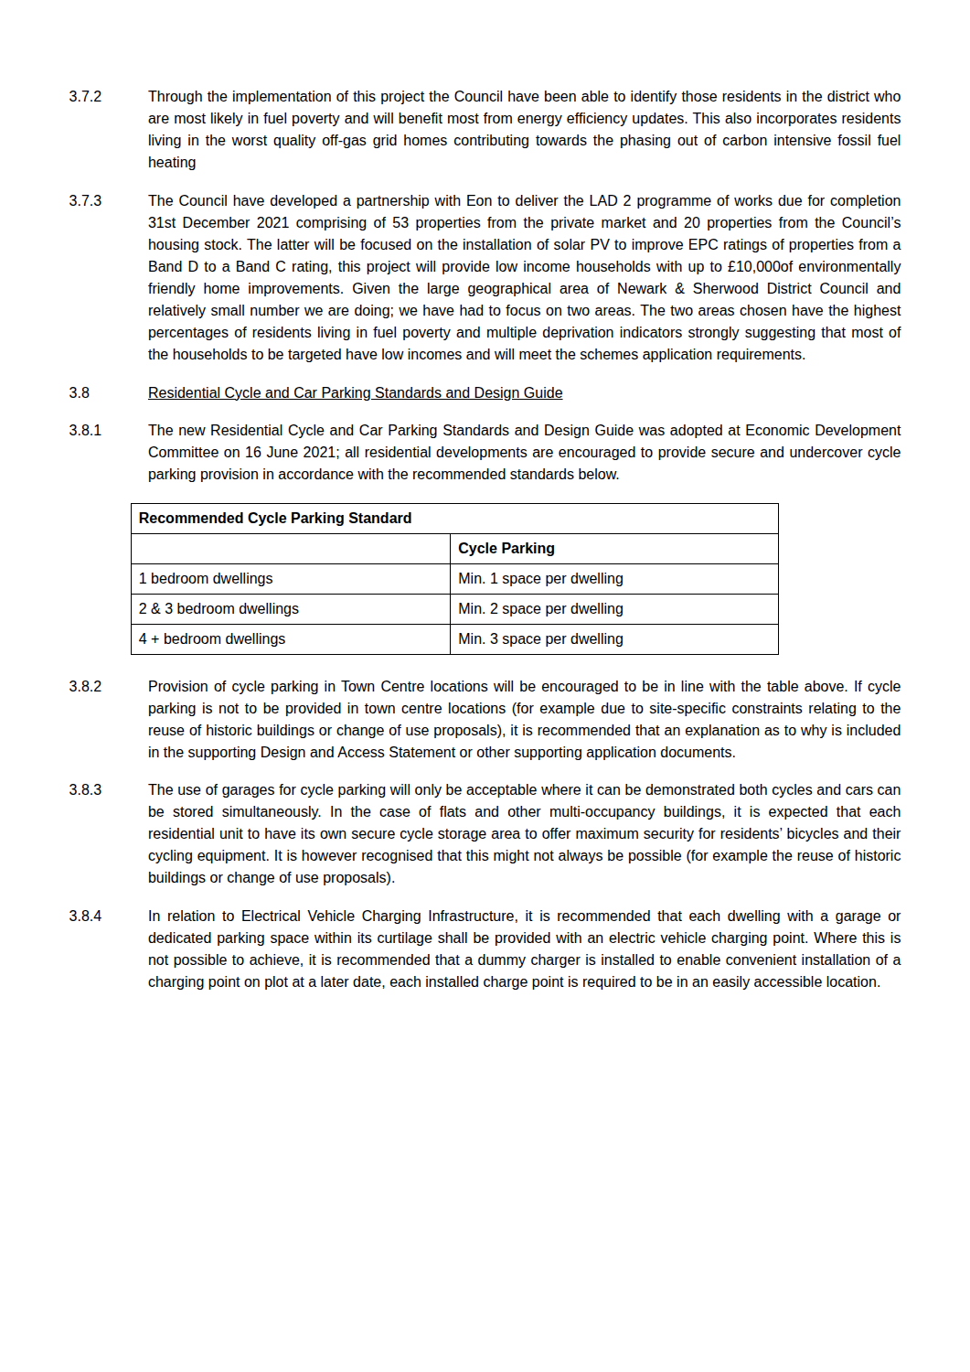3.7.2
Through the implementation of this project the Council have been able to identify those residents in the district who are most likely in fuel poverty and will benefit most from energy efficiency updates. This also incorporates residents living in the worst quality off-gas grid homes contributing towards the phasing out of carbon intensive fossil fuel heating
3.7.3
The Council have developed a partnership with Eon to deliver the LAD 2 programme of works due for completion 31st December 2021 comprising of 53 properties from the private market and 20 properties from the Council’s housing stock. The latter will be focused on the installation of solar PV to improve EPC ratings of properties from a Band D to a Band C rating, this project will provide low income households with up to £10,000of environmentally friendly home improvements. Given the large geographical area of Newark & Sherwood District Council and relatively small number we are doing; we have had to focus on two areas. The two areas chosen have the highest percentages of residents living in fuel poverty and multiple deprivation indicators strongly suggesting that most of the households to be targeted have low incomes and will meet the schemes application requirements.
3.8
Residential Cycle and Car Parking Standards and Design Guide
3.8.1
The new Residential Cycle and Car Parking Standards and Design Guide was adopted at Economic Development Committee on 16 June 2021; all residential developments are encouraged to provide secure and undercover cycle parking provision in accordance with the recommended standards below.
| Recommended Cycle Parking Standard |
| | Cycle Parking |
| 1 bedroom dwellings | Min. 1 space per dwelling |
| 2 & 3 bedroom dwellings | Min. 2 space per dwelling |
| 4 + bedroom dwellings | Min. 3 space per dwelling |
3.8.2
Provision of cycle parking in Town Centre locations will be encouraged to be in line with the table above. If cycle parking is not to be provided in town centre locations (for example due to site-specific constraints relating to the reuse of historic buildings or change of use proposals), it is recommended that an explanation as to why is included in the supporting Design and Access Statement or other supporting application documents.
3.8.3
The use of garages for cycle parking will only be acceptable where it can be demonstrated both cycles and cars can be stored simultaneously. In the case of flats and other multi-occupancy buildings, it is expected that each residential unit to have its own secure cycle storage area to offer maximum security for residents’ bicycles and their cycling equipment. It is however recognised that this might not always be possible (for example the reuse of historic buildings or change of use proposals).
3.8.4
In relation to Electrical Vehicle Charging Infrastructure, it is recommended that each dwelling with a garage or dedicated parking space within its curtilage shall be provided with an electric vehicle charging point. Where this is not possible to achieve, it is recommended that a dummy charger is installed to enable convenient installation of a charging point on plot at a later date, each installed charge point is required to be in an easily accessible location.